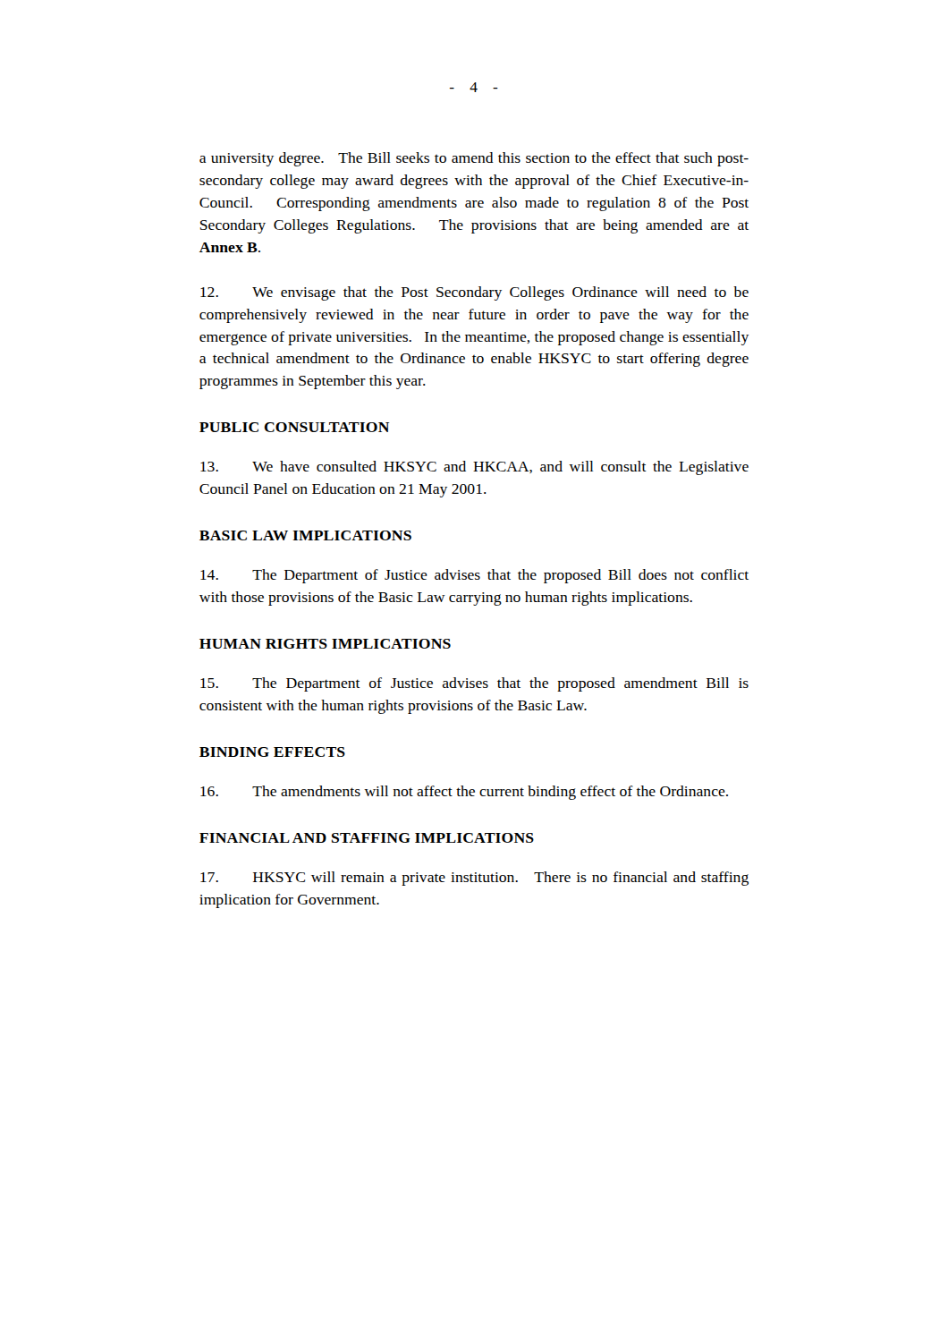- 4 -
a university degree. The Bill seeks to amend this section to the effect that such post-secondary college may award degrees with the approval of the Chief Executive-in-Council. Corresponding amendments are also made to regulation 8 of the Post Secondary Colleges Regulations. The provisions that are being amended are at Annex B.
12. We envisage that the Post Secondary Colleges Ordinance will need to be comprehensively reviewed in the near future in order to pave the way for the emergence of private universities. In the meantime, the proposed change is essentially a technical amendment to the Ordinance to enable HKSYC to start offering degree programmes in September this year.
Public Consultation
13. We have consulted HKSYC and HKCAA, and will consult the Legislative Council Panel on Education on 21 May 2001.
Basic Law Implications
14. The Department of Justice advises that the proposed Bill does not conflict with those provisions of the Basic Law carrying no human rights implications.
Human Rights Implications
15. The Department of Justice advises that the proposed amendment Bill is consistent with the human rights provisions of the Basic Law.
Binding Effects
16. The amendments will not affect the current binding effect of the Ordinance.
Financial and Staffing Implications
17. HKSYC will remain a private institution. There is no financial and staffing implication for Government.